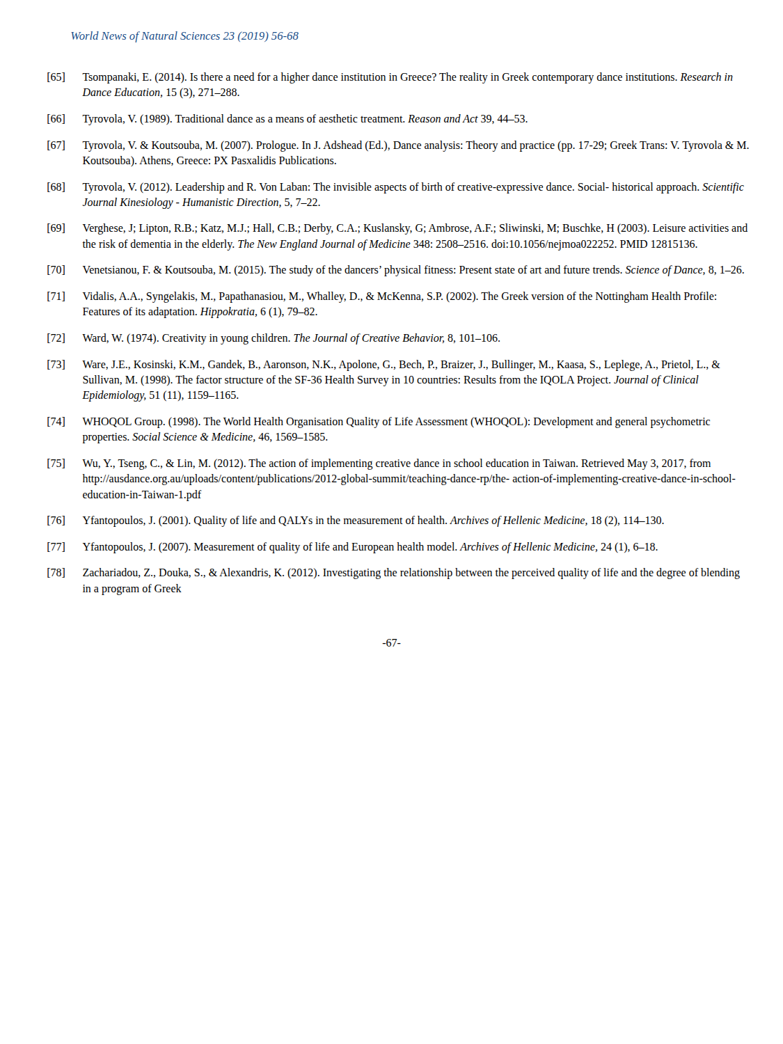World News of Natural Sciences 23 (2019) 56-68
[65] Tsompanaki, E. (2014). Is there a need for a higher dance institution in Greece? The reality in Greek contemporary dance institutions. Research in Dance Education, 15 (3), 271–288.
[66] Tyrovola, V. (1989). Traditional dance as a means of aesthetic treatment. Reason and Act 39, 44–53.
[67] Tyrovola, V. & Koutsouba, M. (2007). Prologue. In J. Adshead (Ed.), Dance analysis: Theory and practice (pp. 17-29; Greek Trans: V. Tyrovola & M. Koutsouba). Athens, Greece: PX Pasxalidis Publications.
[68] Tyrovola, V. (2012). Leadership and R. Von Laban: The invisible aspects of birth of creative-expressive dance. Social- historical approach. Scientific Journal Kinesiology - Humanistic Direction, 5, 7–22.
[69] Verghese, J; Lipton, R.B.; Katz, M.J.; Hall, C.B.; Derby, C.A.; Kuslansky, G; Ambrose, A.F.; Sliwinski, M; Buschke, H (2003). Leisure activities and the risk of dementia in the elderly. The New England Journal of Medicine 348: 2508–2516. doi:10.1056/nejmoa022252. PMID 12815136.
[70] Venetsianou, F. & Koutsouba, M. (2015). The study of the dancers’ physical fitness: Present state of art and future trends. Science of Dance, 8, 1–26.
[71] Vidalis, A.A., Syngelakis, M., Papathanasiou, M., Whalley, D., & McKenna, S.P. (2002). The Greek version of the Nottingham Health Profile: Features of its adaptation. Hippokratia, 6 (1), 79–82.
[72] Ward, W. (1974). Creativity in young children. The Journal of Creative Behavior, 8, 101–106.
[73] Ware, J.E., Kosinski, K.M., Gandek, B., Aaronson, N.K., Apolone, G., Bech, P., Braizer, J., Bullinger, M., Kaasa, S., Leplege, A., Prietol, L., & Sullivan, M. (1998). The factor structure of the SF-36 Health Survey in 10 countries: Results from the IQOLA Project. Journal of Clinical Epidemiology, 51 (11), 1159–1165.
[74] WHOQOL Group. (1998). The World Health Organisation Quality of Life Assessment (WHOQOL): Development and general psychometric properties. Social Science & Medicine, 46, 1569–1585.
[75] Wu, Y., Tseng, C., & Lin, M. (2012). The action of implementing creative dance in school education in Taiwan. Retrieved May 3, 2017, from http://ausdance.org.au/uploads/content/publications/2012-global-summit/teaching-dance-rp/the- action-of-implementing-creative-dance-in-school-education-in-Taiwan-1.pdf
[76] Yfantopoulos, J. (2001). Quality of life and QALYs in the measurement of health. Archives of Hellenic Medicine, 18 (2), 114–130.
[77] Yfantopoulos, J. (2007). Measurement of quality of life and European health model. Archives of Hellenic Medicine, 24 (1), 6–18.
[78] Zachariadou, Z., Douka, S., & Alexandris, K. (2012). Investigating the relationship between the perceived quality of life and the degree of blending in a program of Greek
-67-